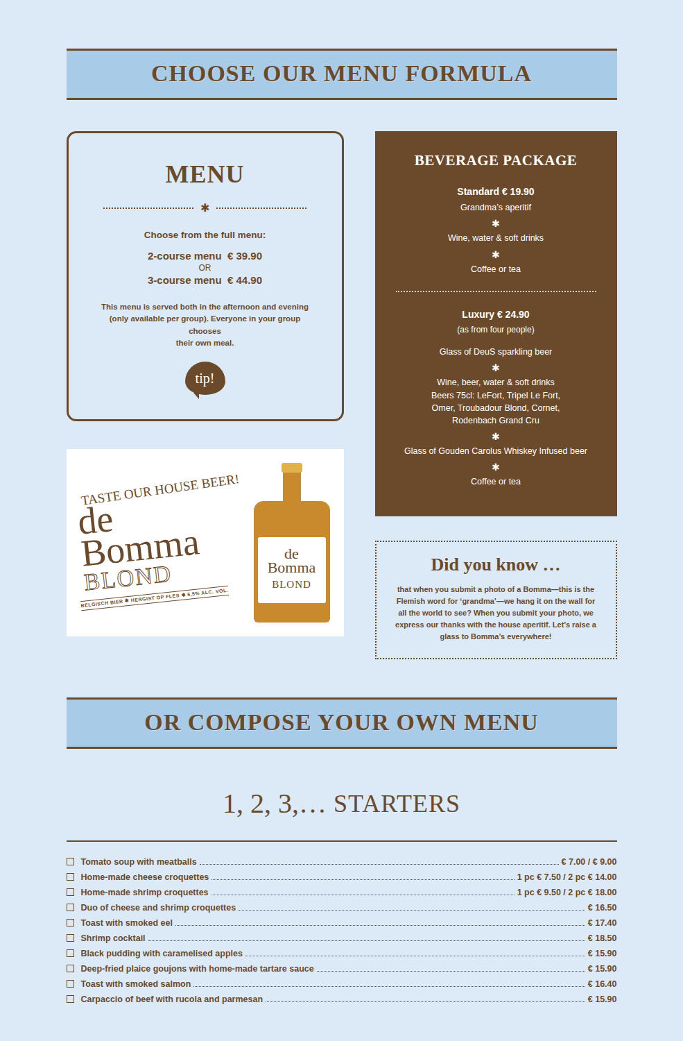CHOOSE OUR MENU FORMULA
MENU
✱
Choose from the full menu:
2-course menu € 39.90
OR
3-course menu € 44.90
This menu is served both in the afternoon and evening
(only available per group). Everyone in your group chooses
their own meal.
tip!
TASTE OUR HOUSE BEER!
de
Bomma BLOND
BELGISCH BIER ✱ HERGIST OP FLES ✱ 6,5% ALC. VOL.
de
Bomma
BLOND
BEVERAGE PACKAGE
Standard € 19.90
Grandma’s aperitif
✱
Wine, water & soft drinks
✱
Coffee or tea
Luxury € 24.90
(as from four people)
Glass of DeuS sparkling beer
✱
Wine, beer, water & soft drinks
Beers 75cl: LeFort, Tripel Le Fort,
Omer, Troubadour Blond, Cornet,
Rodenbach Grand Cru
✱
Glass of Gouden Carolus Whiskey Infused beer
✱
Coffee or tea
Did you know …
that when you submit a photo of a Bomma—this is the Flemish word for ‘grandma’—we hang it on the wall for all the world to see? When you submit your photo, we express our thanks with the house aperitif. Let’s raise a glass to Bomma’s everywhere!
OR COMPOSE YOUR OWN MENU
1, 2, 3,…STARTERS
Tomato soup with meatballs € 7.00 / € 9.00
Home-made cheese croquettes 1 pc € 7.50 / 2 pc € 14.00
Home-made shrimp croquettes 1 pc € 9.50 / 2 pc € 18.00
Duo of cheese and shrimp croquettes € 16.50
Toast with smoked eel € 17.40
Shrimp cocktail € 18.50
Black pudding with caramelised apples € 15.90
Deep-fried plaice goujons with home-made tartare sauce € 15.90
Toast with smoked salmon € 16.40
Carpaccio of beef with rucola and parmesan € 15.90